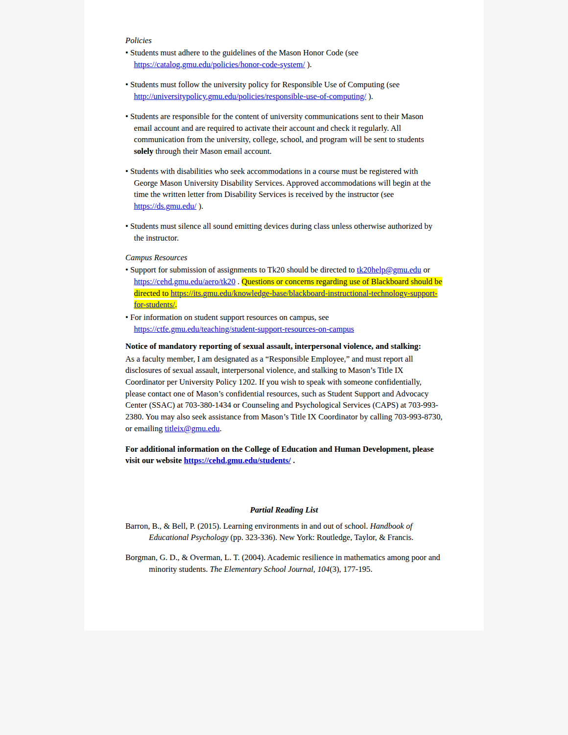Policies
Students must adhere to the guidelines of the Mason Honor Code (see https://catalog.gmu.edu/policies/honor-code-system/ ).
Students must follow the university policy for Responsible Use of Computing (see http://universitypolicy.gmu.edu/policies/responsible-use-of-computing/ ).
Students are responsible for the content of university communications sent to their Mason email account and are required to activate their account and check it regularly. All communication from the university, college, school, and program will be sent to students solely through their Mason email account.
Students with disabilities who seek accommodations in a course must be registered with George Mason University Disability Services. Approved accommodations will begin at the time the written letter from Disability Services is received by the instructor (see https://ds.gmu.edu/ ).
Students must silence all sound emitting devices during class unless otherwise authorized by the instructor.
Campus Resources
Support for submission of assignments to Tk20 should be directed to tk20help@gmu.edu or https://cehd.gmu.edu/aero/tk20 . Questions or concerns regarding use of Blackboard should be directed to https://its.gmu.edu/knowledge-base/blackboard-instructional-technology-support-for-students/.
For information on student support resources on campus, see https://ctfe.gmu.edu/teaching/student-support-resources-on-campus
Notice of mandatory reporting of sexual assault, interpersonal violence, and stalking:
As a faculty member, I am designated as a “Responsible Employee,” and must report all disclosures of sexual assault, interpersonal violence, and stalking to Mason’s Title IX Coordinator per University Policy 1202. If you wish to speak with someone confidentially, please contact one of Mason’s confidential resources, such as Student Support and Advocacy Center (SSAC) at 703-380-1434 or Counseling and Psychological Services (CAPS) at 703-993-2380. You may also seek assistance from Mason’s Title IX Coordinator by calling 703-993-8730, or emailing titleix@gmu.edu.
For additional information on the College of Education and Human Development, please visit our website https://cehd.gmu.edu/students/ .
Partial Reading List
Barron, B., & Bell, P. (2015). Learning environments in and out of school. Handbook of Educational Psychology (pp. 323-336). New York: Routledge, Taylor, & Francis.
Borgman, G. D., & Overman, L. T. (2004). Academic resilience in mathematics among poor and minority students. The Elementary School Journal, 104(3), 177-195.